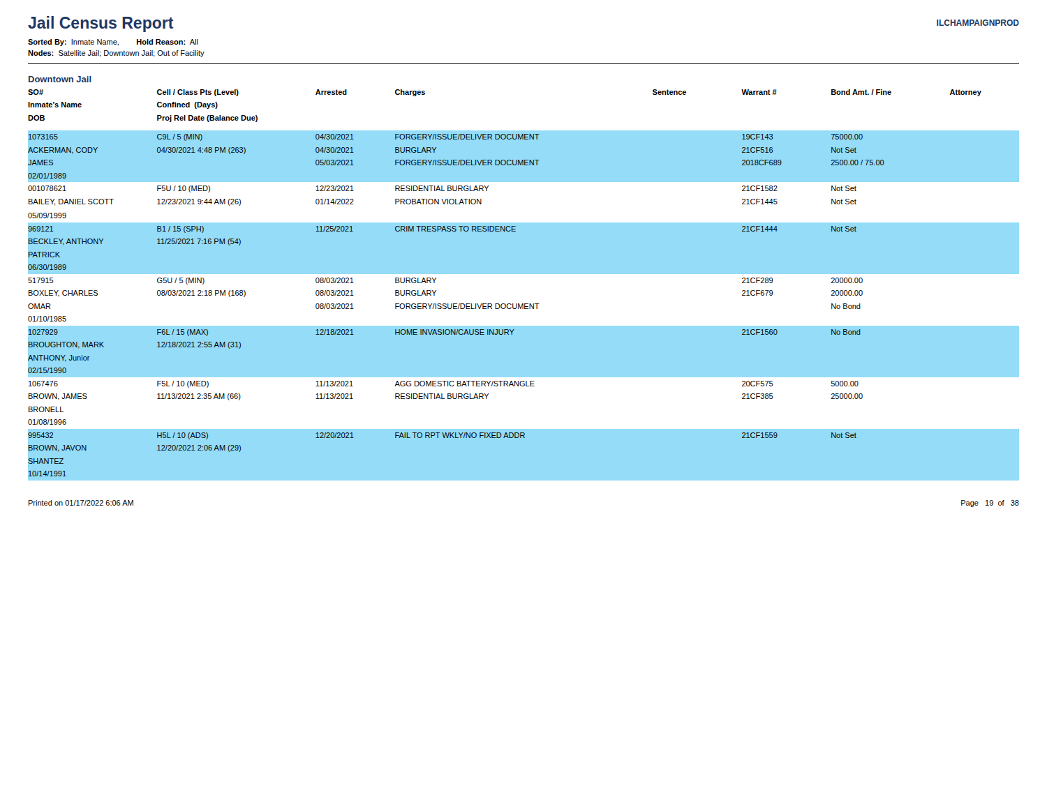Jail Census Report
ILCHAMPAIGNPROD
Sorted By: Inmate Name, Hold Reason: All
Nodes: Satellite Jail; Downtown Jail; Out of Facility
Downtown Jail
| SO# | Cell / Class Pts (Level) | Arrested | Charges | Sentence | Warrant # | Bond Amt. / Fine | Attorney |
| --- | --- | --- | --- | --- | --- | --- | --- |
| Inmate's Name | Confined (Days) | | | | | | |
| DOB | Proj Rel Date (Balance Due) | | | | | | |
| 1073165 | C9L / 5 (MIN) | 04/30/2021 | FORGERY/ISSUE/DELIVER DOCUMENT | | 19CF143 | 75000.00 | |
| ACKERMAN, CODY | 04/30/2021 4:48 PM (263) | 04/30/2021 | BURGLARY | | 21CF516 | Not Set | |
| JAMES | | 05/03/2021 | FORGERY/ISSUE/DELIVER DOCUMENT | | 2018CF689 | 2500.00 / 75.00 | |
| 02/01/1989 | | | | | | | |
| 001078621 | F5U / 10 (MED) | 12/23/2021 | RESIDENTIAL BURGLARY | | 21CF1582 | Not Set | |
| BAILEY, DANIEL SCOTT | 12/23/2021 9:44 AM (26) | 01/14/2022 | PROBATION VIOLATION | | 21CF1445 | Not Set | |
| 05/09/1999 | | | | | | | |
| 969121 | B1 / 15 (SPH) | 11/25/2021 | CRIM TRESPASS TO RESIDENCE | | 21CF1444 | Not Set | |
| BECKLEY, ANTHONY | 11/25/2021 7:16 PM (54) | | | | | | |
| PATRICK | | | | | | | |
| 06/30/1989 | | | | | | | |
| 517915 | G5U / 5 (MIN) | 08/03/2021 | BURGLARY | | 21CF289 | 20000.00 | |
| BOXLEY, CHARLES | 08/03/2021 2:18 PM (168) | 08/03/2021 | BURGLARY | | 21CF679 | 20000.00 | |
| OMAR | | 08/03/2021 | FORGERY/ISSUE/DELIVER DOCUMENT | | | No Bond | |
| 01/10/1985 | | | | | | | |
| 1027929 | F6L / 15 (MAX) | 12/18/2021 | HOME INVASION/CAUSE INJURY | | 21CF1560 | No Bond | |
| BROUGHTON, MARK | 12/18/2021 2:55 AM (31) | | | | | | |
| ANTHONY, Junior | | | | | | | |
| 02/15/1990 | | | | | | | |
| 1067476 | F5L / 10 (MED) | 11/13/2021 | AGG DOMESTIC BATTERY/STRANGLE | | 20CF575 | 5000.00 | |
| BROWN, JAMES | 11/13/2021 2:35 AM (66) | 11/13/2021 | RESIDENTIAL BURGLARY | | 21CF385 | 25000.00 | |
| BRONELL | | | | | | | |
| 01/08/1996 | | | | | | | |
| 995432 | H5L / 10 (ADS) | 12/20/2021 | FAIL TO RPT WKLY/NO FIXED ADDR | | 21CF1559 | Not Set | |
| BROWN, JAVON | 12/20/2021 2:06 AM (29) | | | | | | |
| SHANTEZ | | | | | | | |
| 10/14/1991 | | | | | | | |
Printed on 01/17/2022 6:06 AM Page 19 of 38